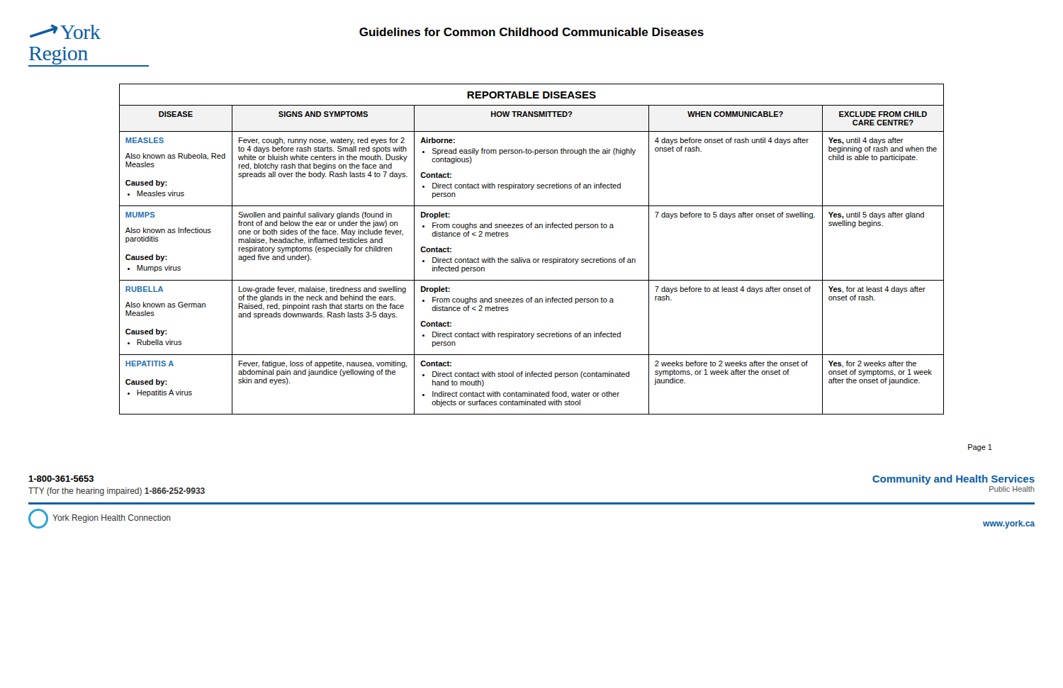⟶York Region
Guidelines for Common Childhood Communicable Diseases
| REPORTABLE DISEASES |
| DISEASE | SIGNS AND SYMPTOMS | HOW TRANSMITTED? | WHEN COMMUNICABLE? | EXCLUDE FROM CHILD CARE CENTRE? |
| MEASLES Also known as Rubeola, Red Measles Caused by: Measles virus | Fever, cough, runny nose, watery, red eyes for 2 to 4 days before rash starts. Small red spots with white or bluish white centers in the mouth. Dusky red, blotchy rash that begins on the face and spreads all over the body. Rash lasts 4 to 7 days. | Airborne: Spread easily from person-to-person through the air (highly contagious) Contact: Direct contact with respiratory secretions of an infected person | 4 days before onset of rash until 4 days after onset of rash. | Yes, until 4 days after beginning of rash and when the child is able to participate. |
| MUMPS Also known as Infectious parotiditis Caused by: Mumps virus | Swollen and painful salivary glands (found in front of and below the ear or under the jaw) on one or both sides of the face. May include fever, malaise, headache, inflamed testicles and respiratory symptoms (especially for children aged five and under). | Droplet: From coughs and sneezes of an infected person to a distance of < 2 metres Contact: Direct contact with the saliva or respiratory secretions of an infected person | 7 days before to 5 days after onset of swelling. | Yes, until 5 days after gland swelling begins. |
| RUBELLA Also known as German Measles Caused by: Rubella virus | Low-grade fever, malaise, tiredness and swelling of the glands in the neck and behind the ears. Raised, red, pinpoint rash that starts on the face and spreads downwards. Rash lasts 3-5 days. | Droplet: From coughs and sneezes of an infected person to a distance of < 2 metres Contact: Direct contact with respiratory secretions of an infected person | 7 days before to at least 4 days after onset of rash. | Yes , for at least 4 days after onset of rash. |
| HEPATITIS A Caused by: Hepatitis A virus | Fever, fatigue, loss of appetite, nausea, vomiting, abdominal pain and jaundice (yellowing of the skin and eyes). | Contact: Direct contact with stool of infected person (contaminated hand to mouth) Indirect contact with contaminated food, water or other objects or surfaces contaminated with stool | 2 weeks before to 2 weeks after the onset of symptoms, or 1 week after the onset of jaundice. | Yes , for 2 weeks after the onset of symptoms, or 1 week after the onset of jaundice. |
Page 1
1-800-361-5653
TTY (for the hearing impaired) 1-866-252-9933
Community and Health Services
Public Health
York Region Health Connection
www.york.ca